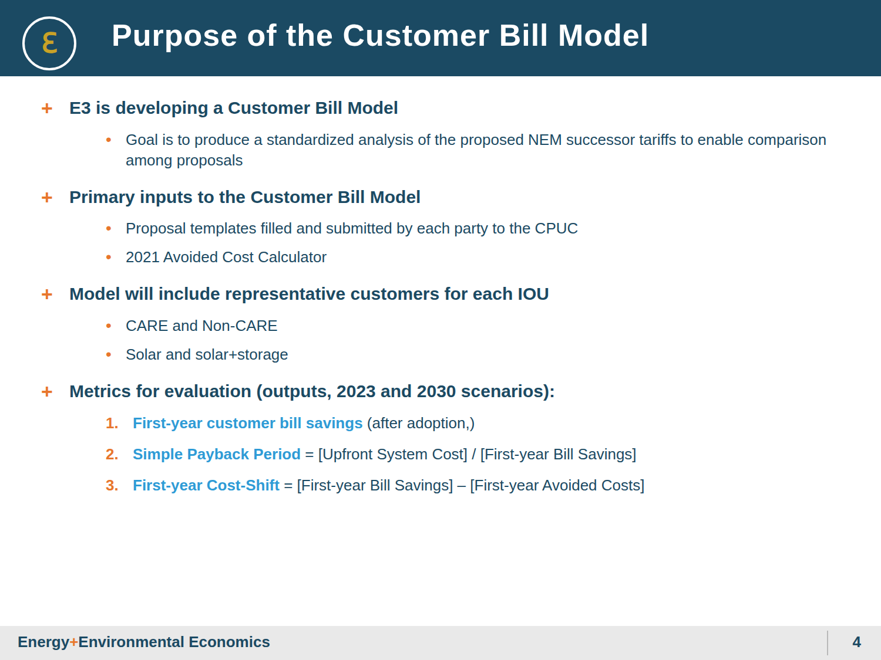Purpose of the Customer Bill Model
ℇ
+E3 is developing a Customer Bill Model
Goal is to produce a standardized analysis of the proposed NEM successor tariffs to enable comparison among proposals
+Primary inputs to the Customer Bill Model
Proposal templates filled and submitted by each party to the CPUC
2021 Avoided Cost Calculator
+Model will include representative customers for each IOU
CARE and Non-CARE
Solar and solar+storage
+Metrics for evaluation (outputs, 2023 and 2030 scenarios):
First-year customer bill savings (after adoption,)
Simple Payback Period = [Upfront System Cost] / [First-year Bill Savings]
First-year Cost-Shift = [First-year Bill Savings] – [First-year Avoided Costs]
Energy+Environmental Economics
4